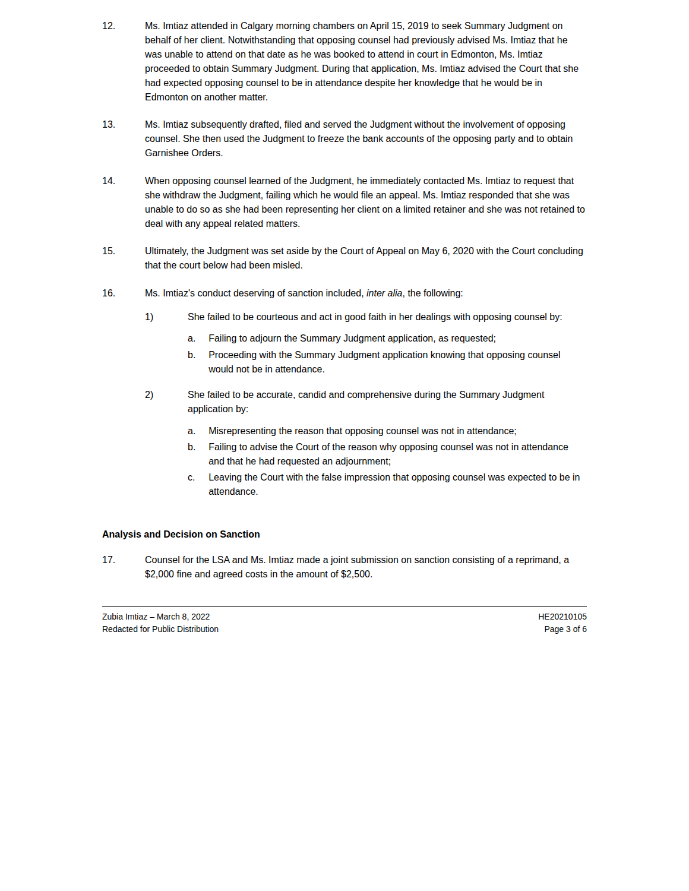Ms. Imtiaz attended in Calgary morning chambers on April 15, 2019 to seek Summary Judgment on behalf of her client. Notwithstanding that opposing counsel had previously advised Ms. Imtiaz that he was unable to attend on that date as he was booked to attend in court in Edmonton, Ms. Imtiaz proceeded to obtain Summary Judgment. During that application, Ms. Imtiaz advised the Court that she had expected opposing counsel to be in attendance despite her knowledge that he would be in Edmonton on another matter.
Ms. Imtiaz subsequently drafted, filed and served the Judgment without the involvement of opposing counsel. She then used the Judgment to freeze the bank accounts of the opposing party and to obtain Garnishee Orders.
When opposing counsel learned of the Judgment, he immediately contacted Ms. Imtiaz to request that she withdraw the Judgment, failing which he would file an appeal. Ms. Imtiaz responded that she was unable to do so as she had been representing her client on a limited retainer and she was not retained to deal with any appeal related matters.
Ultimately, the Judgment was set aside by the Court of Appeal on May 6, 2020 with the Court concluding that the court below had been misled.
Ms. Imtiaz's conduct deserving of sanction included, inter alia, the following:
She failed to be courteous and act in good faith in her dealings with opposing counsel by:
Failing to adjourn the Summary Judgment application, as requested;
Proceeding with the Summary Judgment application knowing that opposing counsel would not be in attendance.
She failed to be accurate, candid and comprehensive during the Summary Judgment application by:
Misrepresenting the reason that opposing counsel was not in attendance;
Failing to advise the Court of the reason why opposing counsel was not in attendance and that he had requested an adjournment;
Leaving the Court with the false impression that opposing counsel was expected to be in attendance.
Analysis and Decision on Sanction
Counsel for the LSA and Ms. Imtiaz made a joint submission on sanction consisting of a reprimand, a $2,000 fine and agreed costs in the amount of $2,500.
Zubia Imtiaz – March 8, 2022 Redacted for Public Distribution
HE20210105 Page 3 of 6